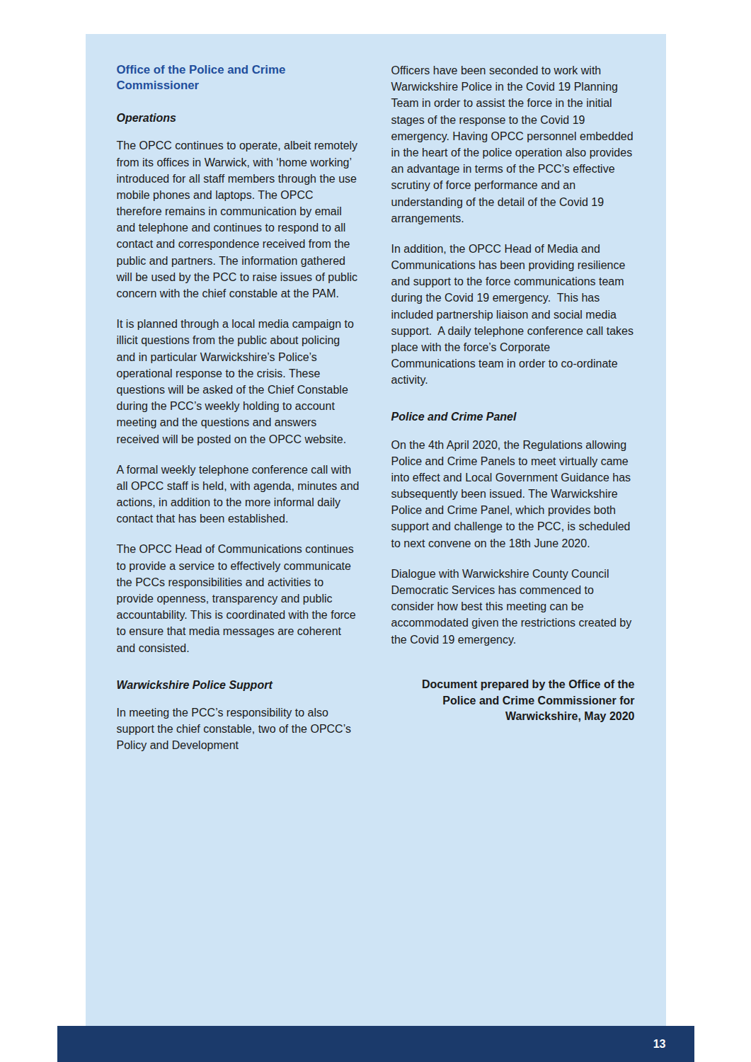Office of the Police and Crime Commissioner
Operations
The OPCC continues to operate, albeit remotely from its offices in Warwick, with ‘home working’ introduced for all staff members through the use mobile phones and laptops. The OPCC therefore remains in communication by email and telephone and continues to respond to all contact and correspondence received from the public and partners. The information gathered will be used by the PCC to raise issues of public concern with the chief constable at the PAM.
It is planned through a local media campaign to illicit questions from the public about policing and in particular Warwickshire’s Police’s operational response to the crisis. These questions will be asked of the Chief Constable during the PCC’s weekly holding to account meeting and the questions and answers received will be posted on the OPCC website.
A formal weekly telephone conference call with all OPCC staff is held, with agenda, minutes and actions, in addition to the more informal daily contact that has been established.
The OPCC Head of Communications continues to provide a service to effectively communicate the PCCs responsibilities and activities to provide openness, transparency and public accountability. This is coordinated with the force to ensure that media messages are coherent and consisted.
Warwickshire Police Support
In meeting the PCC’s responsibility to also support the chief constable, two of the OPCC’s Policy and Development
Officers have been seconded to work with Warwickshire Police in the Covid 19 Planning Team in order to assist the force in the initial stages of the response to the Covid 19 emergency. Having OPCC personnel embedded in the heart of the police operation also provides an advantage in terms of the PCC’s effective scrutiny of force performance and an understanding of the detail of the Covid 19 arrangements.
In addition, the OPCC Head of Media and Communications has been providing resilience and support to the force communications team during the Covid 19 emergency. This has included partnership liaison and social media support. A daily telephone conference call takes place with the force’s Corporate Communications team in order to co-ordinate activity.
Police and Crime Panel
On the 4th April 2020, the Regulations allowing Police and Crime Panels to meet virtually came into effect and Local Government Guidance has subsequently been issued. The Warwickshire Police and Crime Panel, which provides both support and challenge to the PCC, is scheduled to next convene on the 18th June 2020.
Dialogue with Warwickshire County Council Democratic Services has commenced to consider how best this meeting can be accommodated given the restrictions created by the Covid 19 emergency.
Document prepared by the Office of the Police and Crime Commissioner for Warwickshire, May 2020
13